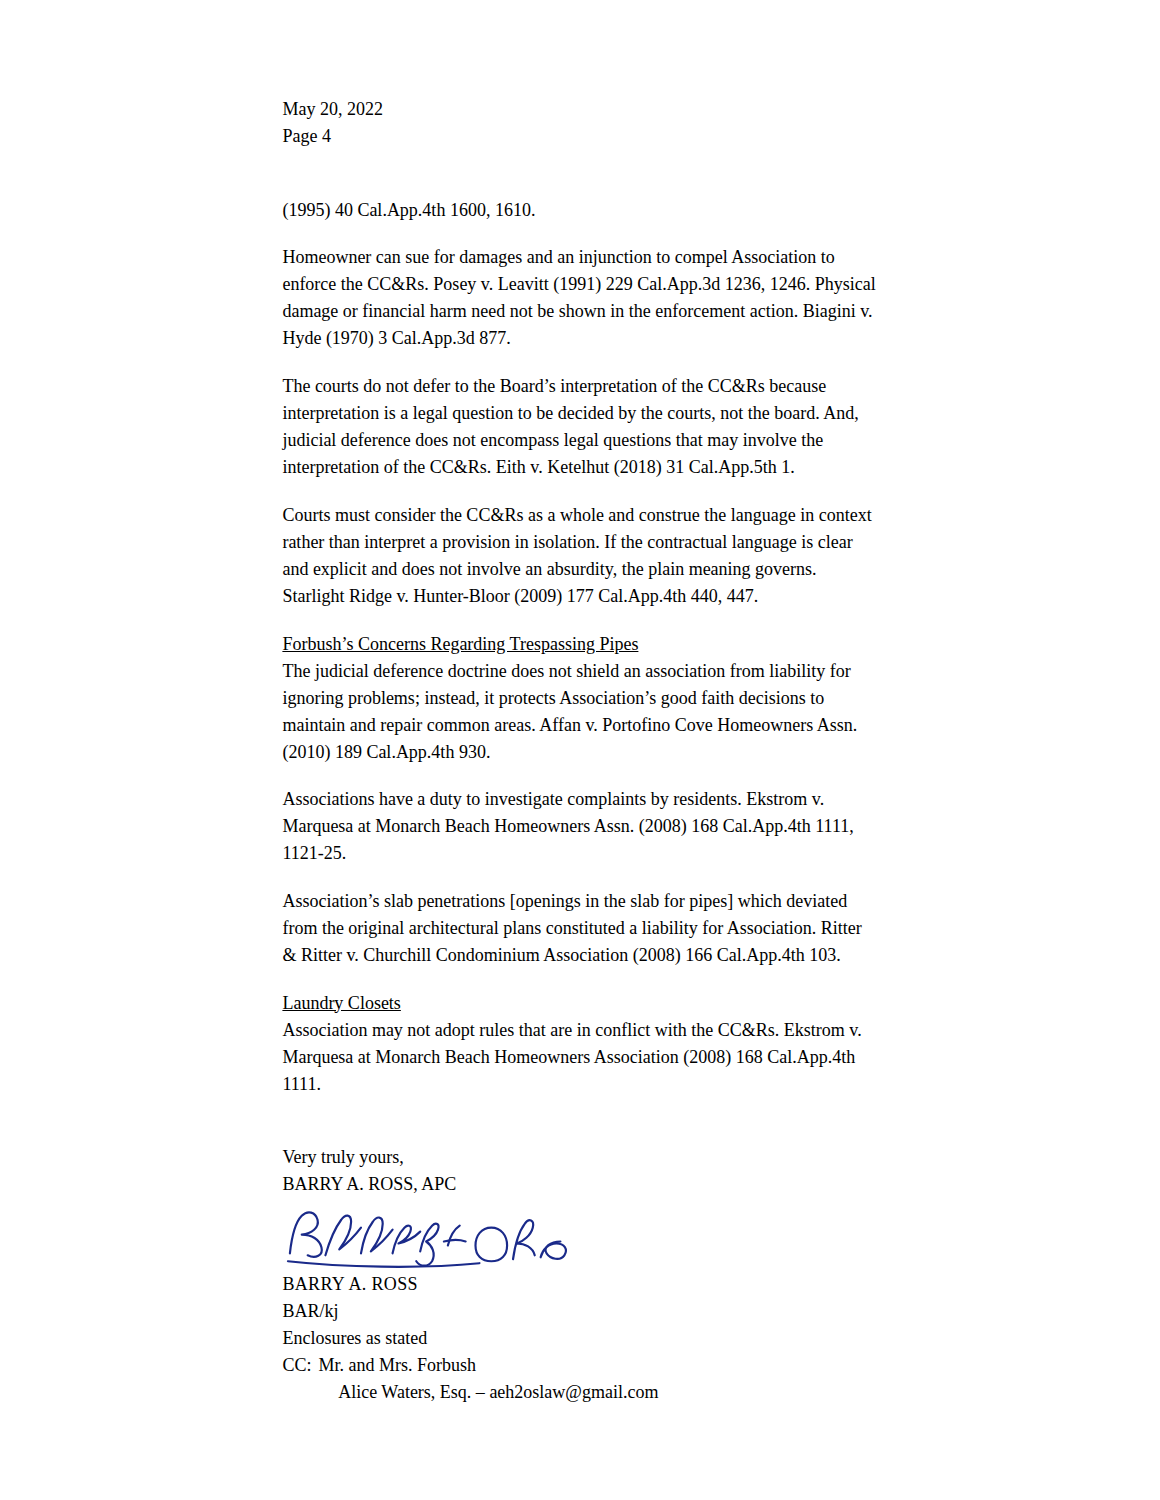May 20, 2022
Page 4
(1995) 40 Cal.App.4th 1600, 1610.
Homeowner can sue for damages and an injunction to compel Association to enforce the CC&Rs. Posey v. Leavitt (1991) 229 Cal.App.3d 1236, 1246. Physical damage or financial harm need not be shown in the enforcement action. Biagini v. Hyde (1970) 3 Cal.App.3d 877.
The courts do not defer to the Board’s interpretation of the CC&Rs because interpretation is a legal question to be decided by the courts, not the board. And, judicial deference does not encompass legal questions that may involve the interpretation of the CC&Rs. Eith v. Ketelhut (2018) 31 Cal.App.5th 1.
Courts must consider the CC&Rs as a whole and construe the language in context rather than interpret a provision in isolation. If the contractual language is clear and explicit and does not involve an absurdity, the plain meaning governs. Starlight Ridge v. Hunter-Bloor (2009) 177 Cal.App.4th 440, 447.
Forbush’s Concerns Regarding Trespassing Pipes
The judicial deference doctrine does not shield an association from liability for ignoring problems; instead, it protects Association’s good faith decisions to maintain and repair common areas. Affan v. Portofino Cove Homeowners Assn. (2010) 189 Cal.App.4th 930.
Associations have a duty to investigate complaints by residents. Ekstrom v. Marquesa at Monarch Beach Homeowners Assn. (2008) 168 Cal.App.4th 1111, 1121-25.
Association’s slab penetrations [openings in the slab for pipes] which deviated from the original architectural plans constituted a liability for Association. Ritter & Ritter v. Churchill Condominium Association (2008) 166 Cal.App.4th 103.
Laundry Closets
Association may not adopt rules that are in conflict with the CC&Rs. Ekstrom v. Marquesa at Monarch Beach Homeowners Association (2008) 168 Cal.App.4th 1111.
Very truly yours,
BARRY A. ROSS, APC
BARRY A. ROSS
BAR/kj
Enclosures as stated
CC: Mr. and Mrs. Forbush
Alice Waters, Esq. – aeh2oslaw@gmail.com